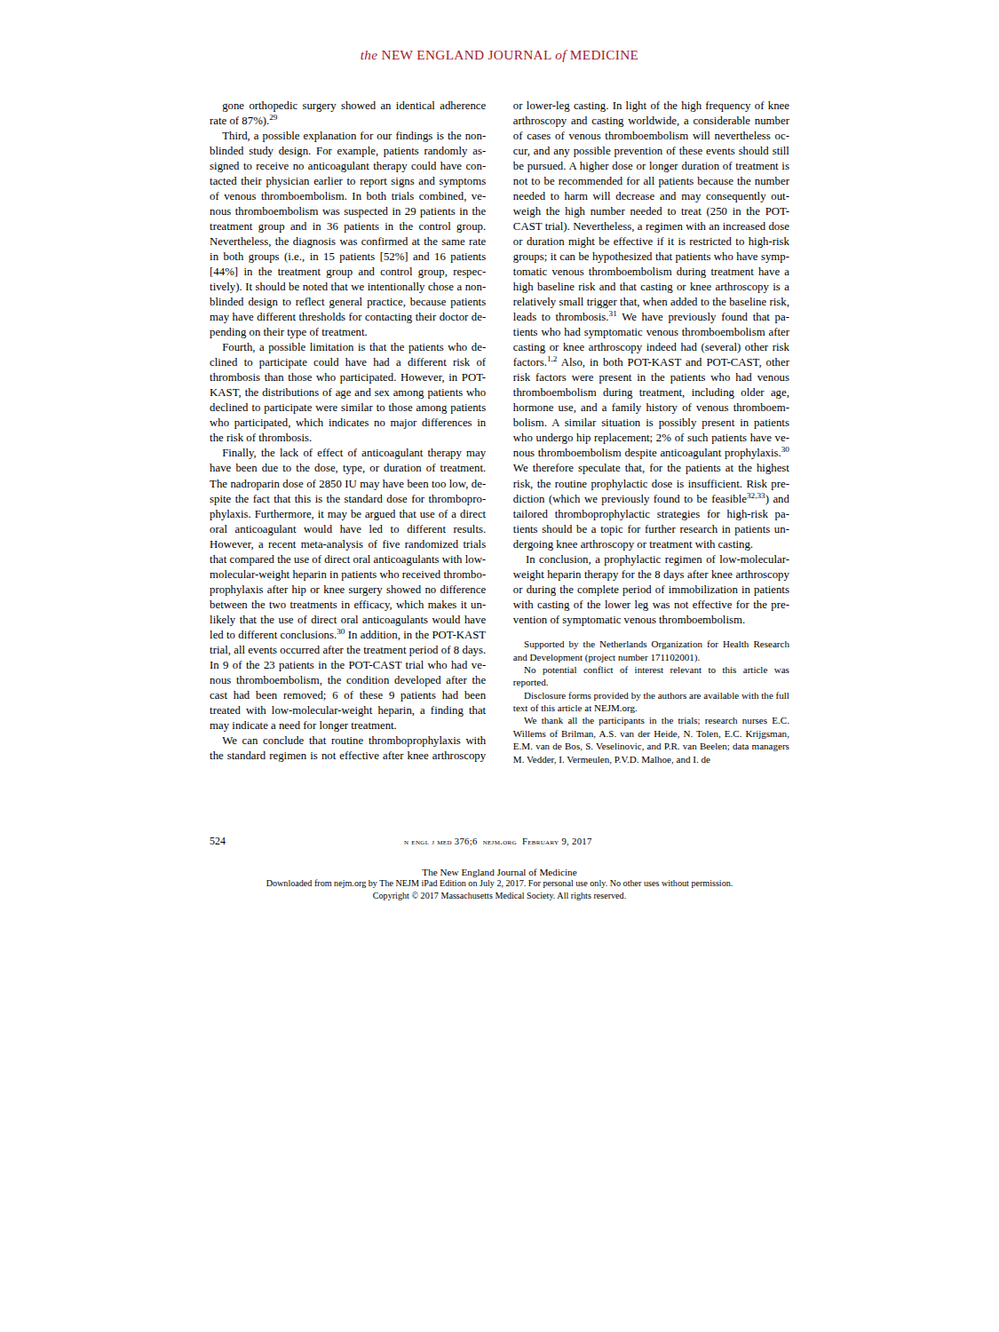The NEW ENGLAND JOURNAL of MEDICINE
gone orthopedic surgery showed an identical adherence rate of 87%).29
Third, a possible explanation for our findings is the nonblinded study design. For example, patients randomly assigned to receive no anticoagulant therapy could have contacted their physician earlier to report signs and symptoms of venous thromboembolism. In both trials combined, venous thromboembolism was suspected in 29 patients in the treatment group and in 36 patients in the control group. Nevertheless, the diagnosis was confirmed at the same rate in both groups (i.e., in 15 patients [52%] and 16 patients [44%] in the treatment group and control group, respectively). It should be noted that we intentionally chose a nonblinded design to reflect general practice, because patients may have different thresholds for contacting their doctor depending on their type of treatment.
Fourth, a possible limitation is that the patients who declined to participate could have had a different risk of thrombosis than those who participated. However, in POT-KAST, the distributions of age and sex among patients who declined to participate were similar to those among patients who participated, which indicates no major differences in the risk of thrombosis.
Finally, the lack of effect of anticoagulant therapy may have been due to the dose, type, or duration of treatment. The nadroparin dose of 2850 IU may have been too low, despite the fact that this is the standard dose for thromboprophylaxis. Furthermore, it may be argued that use of a direct oral anticoagulant would have led to different results. However, a recent meta-analysis of five randomized trials that compared the use of direct oral anticoagulants with low-molecular-weight heparin in patients who received thromboprophylaxis after hip or knee surgery showed no difference between the two treatments in efficacy, which makes it unlikely that the use of direct oral anticoagulants would have led to different conclusions.30 In addition, in the POT-KAST trial, all events occurred after the treatment period of 8 days. In 9 of the 23 patients in the POT-CAST trial who had venous thromboembolism, the condition developed after the cast had been removed; 6 of these 9 patients had been treated with low-molecular-weight heparin, a finding that may indicate a need for longer treatment.
We can conclude that routine thromboprophylaxis with the standard regimen is not effective after knee arthroscopy or lower-leg casting. In light of the high frequency of knee arthroscopy and casting worldwide, a considerable number of cases of venous thromboembolism will nevertheless occur, and any possible prevention of these events should still be pursued. A higher dose or longer duration of treatment is not to be recommended for all patients because the number needed to harm will decrease and may consequently outweigh the high number needed to treat (250 in the POT-CAST trial). Nevertheless, a regimen with an increased dose or duration might be effective if it is restricted to high-risk groups; it can be hypothesized that patients who have symptomatic venous thromboembolism during treatment have a high baseline risk and that casting or knee arthroscopy is a relatively small trigger that, when added to the baseline risk, leads to thrombosis.31 We have previously found that patients who had symptomatic venous thromboembolism after casting or knee arthroscopy indeed had (several) other risk factors.1,2 Also, in both POT-KAST and POT-CAST, other risk factors were present in the patients who had venous thromboembolism during treatment, including older age, hormone use, and a family history of venous thromboembolism. A similar situation is possibly present in patients who undergo hip replacement; 2% of such patients have venous thromboembolism despite anticoagulant prophylaxis.30 We therefore speculate that, for the patients at the highest risk, the routine prophylactic dose is insufficient. Risk prediction (which we previously found to be feasible32,33) and tailored thromboprophylactic strategies for high-risk patients should be a topic for further research in patients undergoing knee arthroscopy or treatment with casting.
In conclusion, a prophylactic regimen of low-molecular-weight heparin therapy for the 8 days after knee arthroscopy or during the complete period of immobilization in patients with casting of the lower leg was not effective for the prevention of symptomatic venous thromboembolism.
Supported by the Netherlands Organization for Health Research and Development (project number 171102001).
No potential conflict of interest relevant to this article was reported.
Disclosure forms provided by the authors are available with the full text of this article at NEJM.org.
We thank all the participants in the trials; research nurses E.C. Willems of Brilman, A.S. van der Heide, N. Tolen, E.C. Krijgsman, E.M. van de Bos, S. Veselinovic, and P.R. van Beelen; data managers M. Vedder, I. Vermeulen, P.V.D. Malhoe, and I. de
524 n engl j med 376;6 nejm.org February 9, 2017
The New England Journal of Medicine
Downloaded from nejm.org by The NEJM iPad Edition on July 2, 2017. For personal use only. No other uses without permission.
Copyright © 2017 Massachusetts Medical Society. All rights reserved.